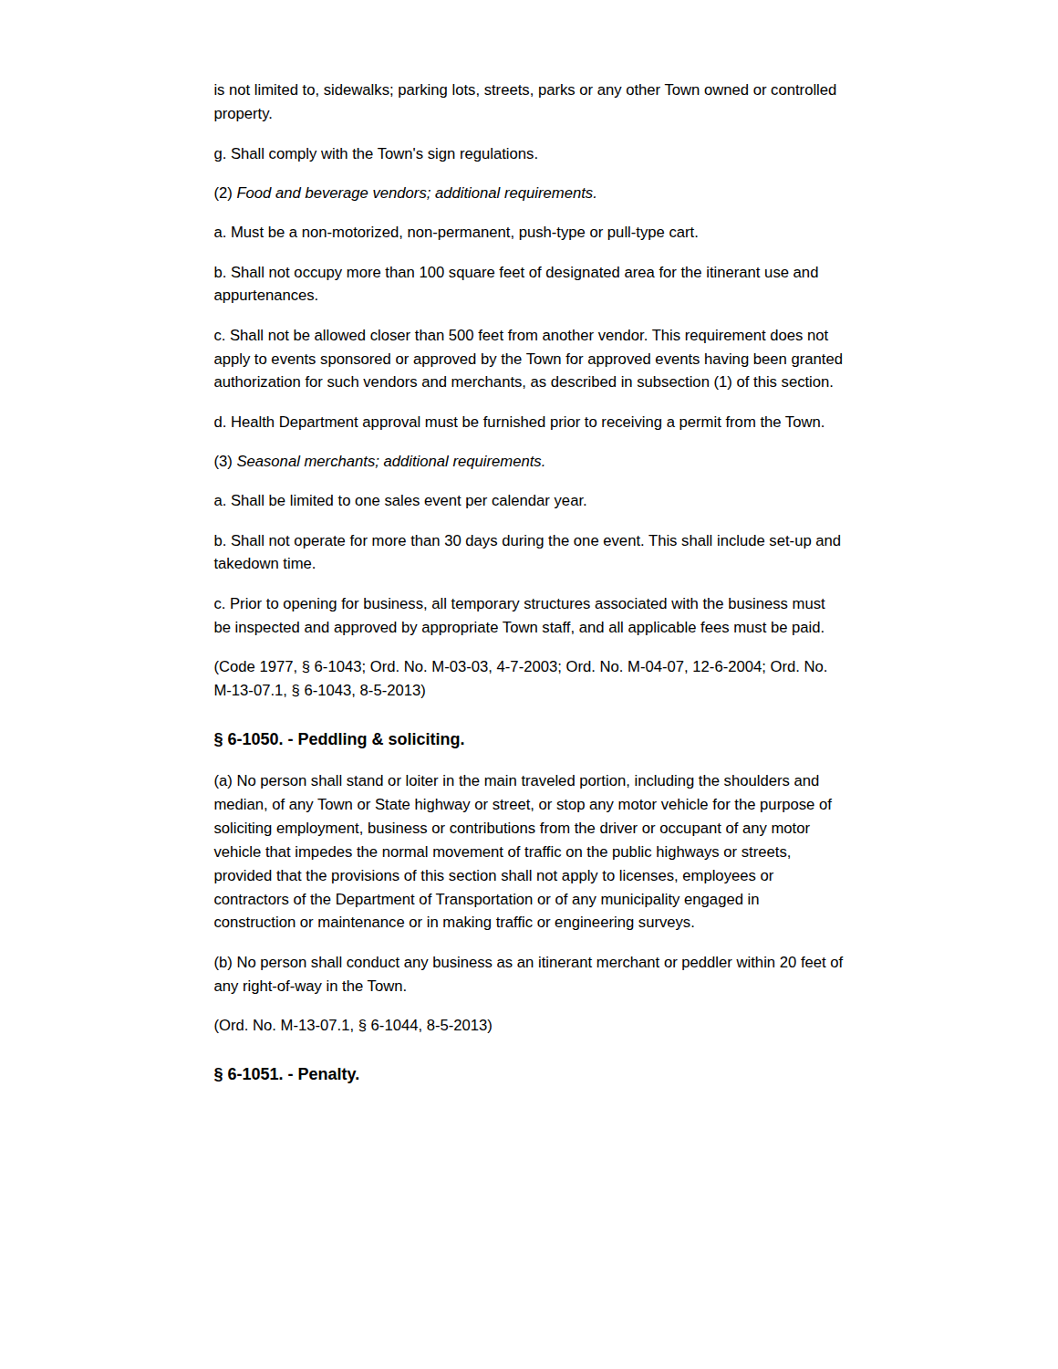is not limited to, sidewalks; parking lots, streets, parks or any other Town owned or controlled property.
g. Shall comply with the Town's sign regulations.
(2) Food and beverage vendors; additional requirements.
a. Must be a non-motorized, non-permanent, push-type or pull-type cart.
b. Shall not occupy more than 100 square feet of designated area for the itinerant use and appurtenances.
c. Shall not be allowed closer than 500 feet from another vendor. This requirement does not apply to events sponsored or approved by the Town for approved events having been granted authorization for such vendors and merchants, as described in subsection (1) of this section.
d. Health Department approval must be furnished prior to receiving a permit from the Town.
(3) Seasonal merchants; additional requirements.
a. Shall be limited to one sales event per calendar year.
b. Shall not operate for more than 30 days during the one event. This shall include set-up and takedown time.
c. Prior to opening for business, all temporary structures associated with the business must be inspected and approved by appropriate Town staff, and all applicable fees must be paid.
(Code 1977, § 6-1043; Ord. No. M-03-03, 4-7-2003; Ord. No. M-04-07, 12-6-2004; Ord. No. M-13-07.1, § 6-1043, 8-5-2013)
§ 6-1050. - Peddling & soliciting.
(a) No person shall stand or loiter in the main traveled portion, including the shoulders and median, of any Town or State highway or street, or stop any motor vehicle for the purpose of soliciting employment, business or contributions from the driver or occupant of any motor vehicle that impedes the normal movement of traffic on the public highways or streets, provided that the provisions of this section shall not apply to licenses, employees or contractors of the Department of Transportation or of any municipality engaged in construction or maintenance or in making traffic or engineering surveys.
(b) No person shall conduct any business as an itinerant merchant or peddler within 20 feet of any right-of-way in the Town.
(Ord. No. M-13-07.1, § 6-1044, 8-5-2013)
§ 6-1051. - Penalty.